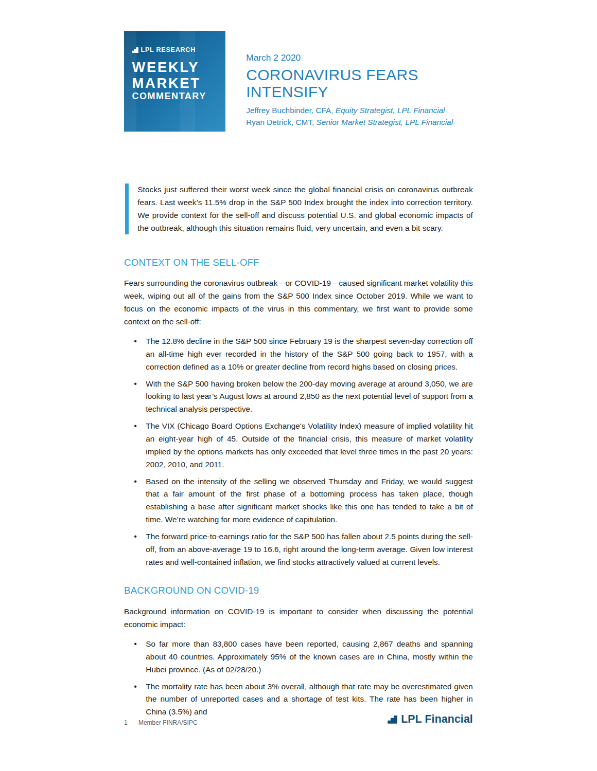LPL RESEARCH
WEEKLY
MARKET
COMMENTARY
March 2 2020
CORONAVIRUS FEARS INTENSIFY
Jeffrey Buchbinder, CFA, Equity Strategist, LPL Financial
Ryan Detrick, CMT, Senior Market Strategist, LPL Financial
Stocks just suffered their worst week since the global financial crisis on coronavirus outbreak fears. Last week’s 11.5% drop in the S&P 500 Index brought the index into correction territory. We provide context for the sell-off and discuss potential U.S. and global economic impacts of the outbreak, although this situation remains fluid, very uncertain, and even a bit scary.
CONTEXT ON THE SELL-OFF
Fears surrounding the coronavirus outbreak—or COVID-19—caused significant market volatility this week, wiping out all of the gains from the S&P 500 Index since October 2019. While we want to focus on the economic impacts of the virus in this commentary, we first want to provide some context on the sell-off:
The 12.8% decline in the S&P 500 since February 19 is the sharpest seven-day correction off an all-time high ever recorded in the history of the S&P 500 going back to 1957, with a correction defined as a 10% or greater decline from record highs based on closing prices.
With the S&P 500 having broken below the 200-day moving average at around 3,050, we are looking to last year’s August lows at around 2,850 as the next potential level of support from a technical analysis perspective.
The VIX (Chicago Board Options Exchange's Volatility Index) measure of implied volatility hit an eight-year high of 45. Outside of the financial crisis, this measure of market volatility implied by the options markets has only exceeded that level three times in the past 20 years: 2002, 2010, and 2011.
Based on the intensity of the selling we observed Thursday and Friday, we would suggest that a fair amount of the first phase of a bottoming process has taken place, though establishing a base after significant market shocks like this one has tended to take a bit of time. We’re watching for more evidence of capitulation.
The forward price-to-earnings ratio for the S&P 500 has fallen about 2.5 points during the sell-off, from an above-average 19 to 16.6, right around the long-term average. Given low interest rates and well-contained inflation, we find stocks attractively valued at current levels.
BACKGROUND ON COVID-19
Background information on COVID-19 is important to consider when discussing the potential economic impact:
So far more than 83,800 cases have been reported, causing 2,867 deaths and spanning about 40 countries. Approximately 95% of the known cases are in China, mostly within the Hubei province. (As of 02/28/20.)
The mortality rate has been about 3% overall, although that rate may be overestimated given the number of unreported cases and a shortage of test kits. The rate has been higher in China (3.5%) and
1 Member FINRA/SIPC
LPL Financial